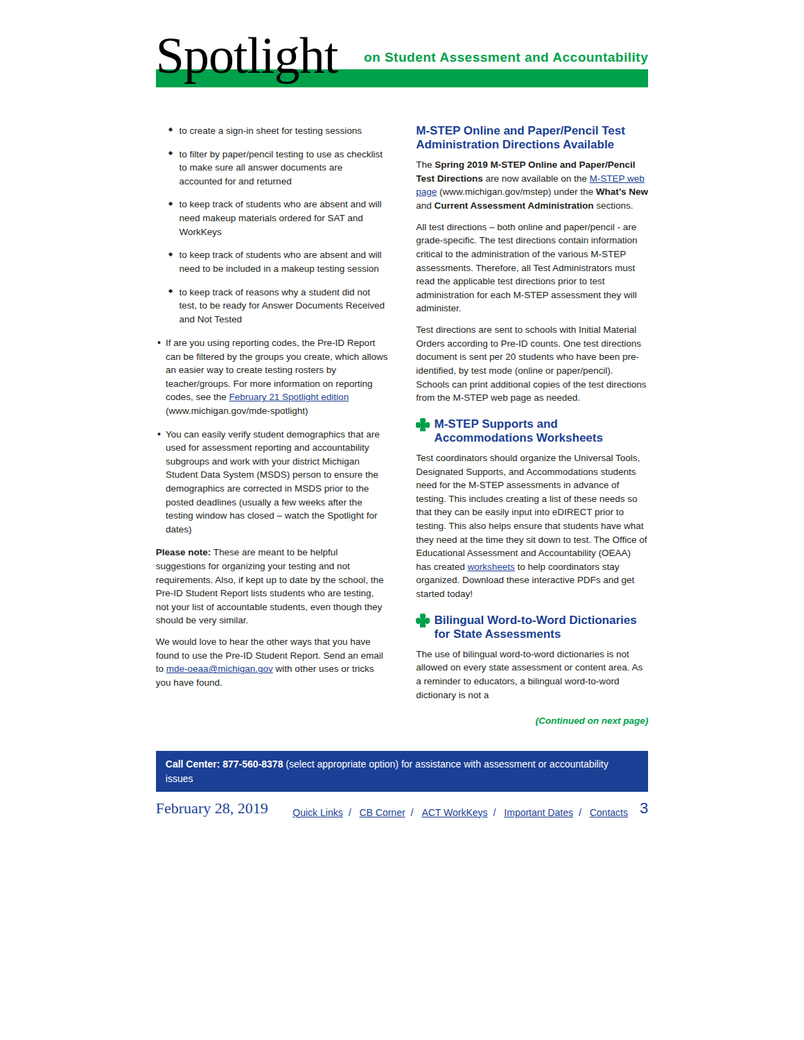Spotlight
on Student Assessment and Accountability
to create a sign-in sheet for testing sessions
to filter by paper/pencil testing to use as checklist to make sure all answer documents are accounted for and returned
to keep track of students who are absent and will need makeup materials ordered for SAT and WorkKeys
to keep track of students who are absent and will need to be included in a makeup testing session
to keep track of reasons why a student did not test, to be ready for Answer Documents Received and Not Tested
If are you using reporting codes, the Pre-ID Report can be filtered by the groups you create, which allows an easier way to create testing rosters by teacher/groups. For more information on reporting codes, see the February 21 Spotlight edition (www.michigan.gov/mde-spotlight)
You can easily verify student demographics that are used for assessment reporting and accountability subgroups and work with your district Michigan Student Data System (MSDS) person to ensure the demographics are corrected in MSDS prior to the posted deadlines (usually a few weeks after the testing window has closed – watch the Spotlight for dates)
Please note: These are meant to be helpful suggestions for organizing your testing and not requirements. Also, if kept up to date by the school, the Pre-ID Student Report lists students who are testing, not your list of accountable students, even though they should be very similar.
We would love to hear the other ways that you have found to use the Pre-ID Student Report. Send an email to mde-oeaa@michigan.gov with other uses or tricks you have found.
M-STEP Online and Paper/Pencil Test Administration Directions Available
The Spring 2019 M-STEP Online and Paper/Pencil Test Directions are now available on the M-STEP web page (www.michigan.gov/mstep) under the What’s New and Current Assessment Administration sections.
All test directions – both online and paper/pencil - are grade-specific. The test directions contain information critical to the administration of the various M-STEP assessments. Therefore, all Test Administrators must read the applicable test directions prior to test administration for each M-STEP assessment they will administer.
Test directions are sent to schools with Initial Material Orders according to Pre-ID counts. One test directions document is sent per 20 students who have been pre-identified, by test mode (online or paper/pencil). Schools can print additional copies of the test directions from the M-STEP web page as needed.
M-STEP Supports and Accommodations Worksheets
Test coordinators should organize the Universal Tools, Designated Supports, and Accommodations students need for the M-STEP assessments in advance of testing. This includes creating a list of these needs so that they can be easily input into eDIRECT prior to testing. This also helps ensure that students have what they need at the time they sit down to test. The Office of Educational Assessment and Accountability (OEAA) has created worksheets to help coordinators stay organized. Download these interactive PDFs and get started today!
Bilingual Word-to-Word Dictionaries for State Assessments
The use of bilingual word-to-word dictionaries is not allowed on every state assessment or content area. As a reminder to educators, a bilingual word-to-word dictionary is not a
(Continued on next page)
Call Center: 877-560-8378 (select appropriate option) for assistance with assessment or accountability issues
February 28, 2019
Quick Links/ CB Corner/ ACT WorkKeys/ Important Dates/ Contacts
3